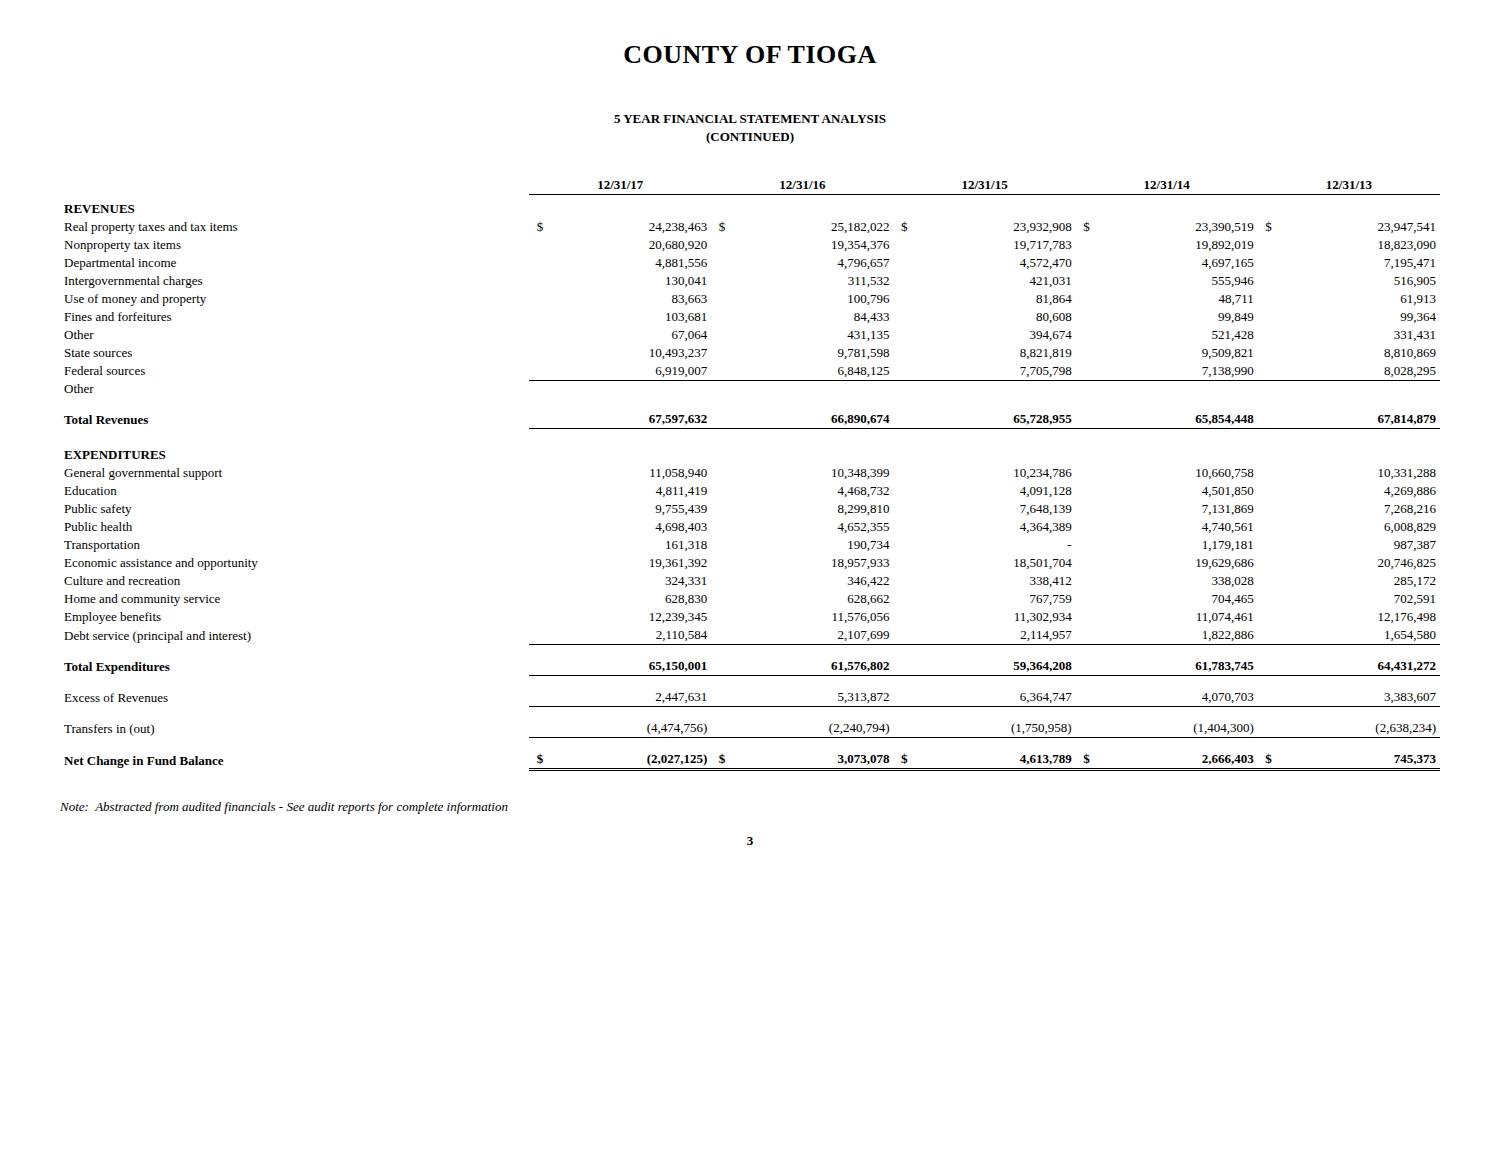COUNTY OF TIOGA
5 YEAR FINANCIAL STATEMENT ANALYSIS
(CONTINUED)
| | 12/31/17 | 12/31/16 | 12/31/15 | 12/31/14 | 12/31/13 |
| --- | --- | --- | --- | --- | --- |
| REVENUES | |
| Real property taxes and tax items | $ | 24,238,463 | $ | 25,182,022 | $ | 23,932,908 | $ | 23,390,519 | $ | 23,947,541 |
| Nonproperty tax items | | 20,680,920 | | 19,354,376 | | 19,717,783 | | 19,892,019 | | 18,823,090 |
| Departmental income | | 4,881,556 | | 4,796,657 | | 4,572,470 | | 4,697,165 | | 7,195,471 |
| Intergovernmental charges | | 130,041 | | 311,532 | | 421,031 | | 555,946 | | 516,905 |
| Use of money and property | | 83,663 | | 100,796 | | 81,864 | | 48,711 | | 61,913 |
| Fines and forfeitures | | 103,681 | | 84,433 | | 80,608 | | 99,849 | | 99,364 |
| Other | | 67,064 | | 431,135 | | 394,674 | | 521,428 | | 331,431 |
| State sources | | 10,493,237 | | 9,781,598 | | 8,821,819 | | 9,509,821 | | 8,810,869 |
| Federal sources | | 6,919,007 | | 6,848,125 | | 7,705,798 | | 7,138,990 | | 8,028,295 |
| Other | |
| Total Revenues | | 67,597,632 | | 66,890,674 | | 65,728,955 | | 65,854,448 | | 67,814,879 |
| EXPENDITURES | |
| General governmental support | | 11,058,940 | | 10,348,399 | | 10,234,786 | | 10,660,758 | | 10,331,288 |
| Education | | 4,811,419 | | 4,468,732 | | 4,091,128 | | 4,501,850 | | 4,269,886 |
| Public safety | | 9,755,439 | | 8,299,810 | | 7,648,139 | | 7,131,869 | | 7,268,216 |
| Public health | | 4,698,403 | | 4,652,355 | | 4,364,389 | | 4,740,561 | | 6,008,829 |
| Transportation | | 161,318 | | 190,734 | | - | | 1,179,181 | | 987,387 |
| Economic assistance and opportunity | | 19,361,392 | | 18,957,933 | | 18,501,704 | | 19,629,686 | | 20,746,825 |
| Culture and recreation | | 324,331 | | 346,422 | | 338,412 | | 338,028 | | 285,172 |
| Home and community service | | 628,830 | | 628,662 | | 767,759 | | 704,465 | | 702,591 |
| Employee benefits | | 12,239,345 | | 11,576,056 | | 11,302,934 | | 11,074,461 | | 12,176,498 |
| Debt service (principal and interest) | | 2,110,584 | | 2,107,699 | | 2,114,957 | | 1,822,886 | | 1,654,580 |
| Total Expenditures | | 65,150,001 | | 61,576,802 | | 59,364,208 | | 61,783,745 | | 64,431,272 |
| Excess of Revenues | | 2,447,631 | | 5,313,872 | | 6,364,747 | | 4,070,703 | | 3,383,607 |
| Transfers in (out) | | (4,474,756) | | (2,240,794) | | (1,750,958) | | (1,404,300) | | (2,638,234) |
| Net Change in Fund Balance | $ | (2,027,125) | $ | 3,073,078 | $ | 4,613,789 | $ | 2,666,403 | $ | 745,373 |
Note: Abstracted from audited financials - See audit reports for complete information
3